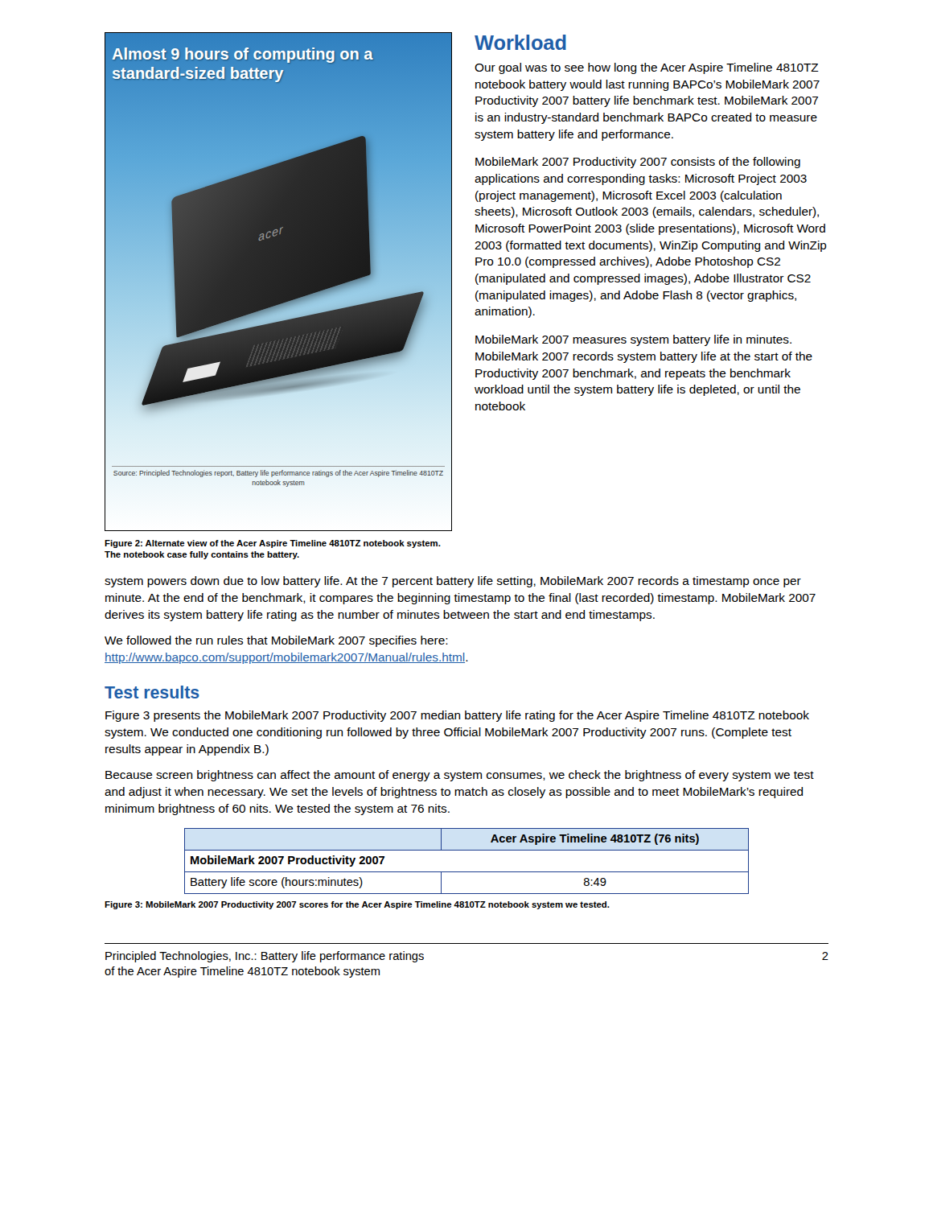Almost 9 hours of computing on a
standard-sized battery
Source: Principled Technologies report, Battery life performance ratings of the Acer Aspire Timeline 4810TZ notebook system
Figure 2: Alternate view of the Acer Aspire Timeline 4810TZ notebook system. The notebook case fully contains the battery.
Workload
Our goal was to see how long the Acer Aspire Timeline 4810TZ notebook battery would last running BAPCo’s MobileMark 2007 Productivity 2007 battery life benchmark test. MobileMark 2007 is an industry-standard benchmark BAPCo created to measure system battery life and performance.
MobileMark 2007 Productivity 2007 consists of the following applications and corresponding tasks: Microsoft Project 2003 (project management), Microsoft Excel 2003 (calculation sheets), Microsoft Outlook 2003 (emails, calendars, scheduler), Microsoft PowerPoint 2003 (slide presentations), Microsoft Word 2003 (formatted text documents), WinZip Computing and WinZip Pro 10.0 (compressed archives), Adobe Photoshop CS2 (manipulated and compressed images), Adobe Illustrator CS2 (manipulated images), and Adobe Flash 8 (vector graphics, animation).
MobileMark 2007 measures system battery life in minutes. MobileMark 2007 records system battery life at the start of the Productivity 2007 benchmark, and repeats the benchmark workload until the system battery life is depleted, or until the notebook
system powers down due to low battery life. At the 7 percent battery life setting, MobileMark 2007 records a timestamp once per minute. At the end of the benchmark, it compares the beginning timestamp to the final (last recorded) timestamp. MobileMark 2007 derives its system battery life rating as the number of minutes between the start and end timestamps.
We followed the run rules that MobileMark 2007 specifies here:
http://www.bapco.com/support/mobilemark2007/Manual/rules.html.
Test results
Figure 3 presents the MobileMark 2007 Productivity 2007 median battery life rating for the Acer Aspire Timeline 4810TZ notebook system. We conducted one conditioning run followed by three Official MobileMark 2007 Productivity 2007 runs. (Complete test results appear in Appendix B.)
Because screen brightness can affect the amount of energy a system consumes, we check the brightness of every system we test and adjust it when necessary. We set the levels of brightness to match as closely as possible and to meet MobileMark’s required minimum brightness of 60 nits. We tested the system at 76 nits.
| | Acer Aspire Timeline 4810TZ (76 nits) |
| MobileMark 2007 Productivity 2007 |
| Battery life score (hours:minutes) | 8:49 |
Figure 3: MobileMark 2007 Productivity 2007 scores for the Acer Aspire Timeline 4810TZ notebook system we tested.
Principled Technologies, Inc.: Battery life performance ratings
of the Acer Aspire Timeline 4810TZ notebook system
2